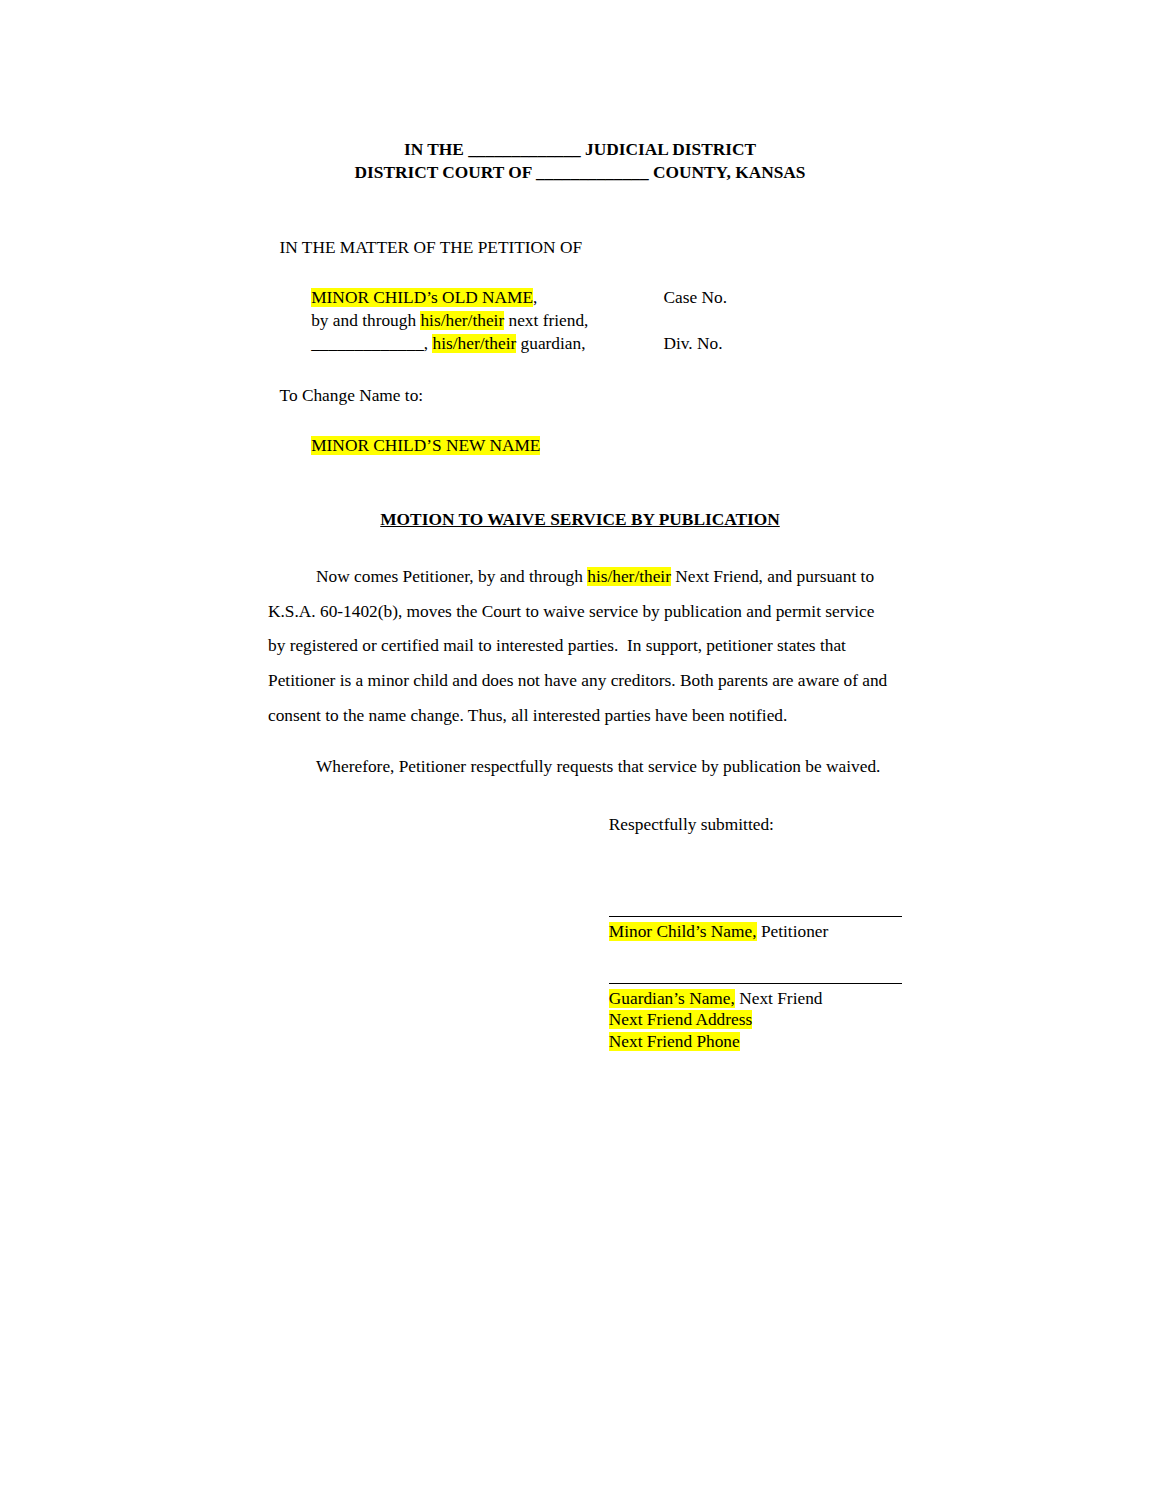IN THE _____________ JUDICIAL DISTRICT
DISTRICT COURT OF _____________ COUNTY, KANSAS
IN THE MATTER OF THE PETITION OF
| MINOR CHILD’s OLD NAME , by and through his/her/their next friend, _____________, his/her/their guardian, | Case No. Div. No. |
To Change Name to:
MINOR CHILD’S NEW NAME
MOTION TO WAIVE SERVICE BY PUBLICATION
Now comes Petitioner, by and through his/her/their Next Friend, and pursuant to K.S.A. 60-1402(b), moves the Court to waive service by publication and permit service by registered or certified mail to interested parties. In support, petitioner states that Petitioner is a minor child and does not have any creditors. Both parents are aware of and consent to the name change. Thus, all interested parties have been notified.
Wherefore, Petitioner respectfully requests that service by publication be waived.
Respectfully submitted:
Minor Child’s Name, Petitioner
Guardian’s Name, Next Friend
Next Friend Address
Next Friend Phone